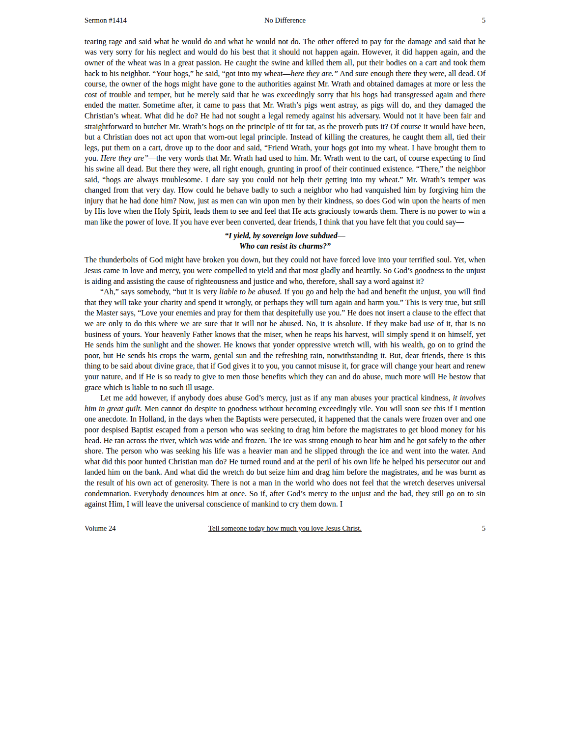Sermon #1414 No Difference 5
tearing rage and said what he would do and what he would not do. The other offered to pay for the damage and said that he was very sorry for his neglect and would do his best that it should not happen again. However, it did happen again, and the owner of the wheat was in a great passion. He caught the swine and killed them all, put their bodies on a cart and took them back to his neighbor. “Your hogs,” he said, “got into my wheat—here they are.” And sure enough there they were, all dead. Of course, the owner of the hogs might have gone to the authorities against Mr. Wrath and obtained damages at more or less the cost of trouble and temper, but he merely said that he was exceedingly sorry that his hogs had transgressed again and there ended the matter. Sometime after, it came to pass that Mr. Wrath’s pigs went astray, as pigs will do, and they damaged the Christian’s wheat. What did he do? He had not sought a legal remedy against his adversary. Would not it have been fair and straightforward to butcher Mr. Wrath’s hogs on the principle of tit for tat, as the proverb puts it? Of course it would have been, but a Christian does not act upon that worn-out legal principle. Instead of killing the creatures, he caught them all, tied their legs, put them on a cart, drove up to the door and said, “Friend Wrath, your hogs got into my wheat. I have brought them to you. Here they are”—the very words that Mr. Wrath had used to him. Mr. Wrath went to the cart, of course expecting to find his swine all dead. But there they were, all right enough, grunting in proof of their continued existence. “There,” the neighbor said, “hogs are always troublesome. I dare say you could not help their getting into my wheat.” Mr. Wrath’s temper was changed from that very day. How could he behave badly to such a neighbor who had vanquished him by forgiving him the injury that he had done him? Now, just as men can win upon men by their kindness, so does God win upon the hearts of men by His love when the Holy Spirit, leads them to see and feel that He acts graciously towards them. There is no power to win a man like the power of love. If you have ever been converted, dear friends, I think that you have felt that you could say—
“I yield, by sovereign love subdued—
Who can resist its charms?”
The thunderbolts of God might have broken you down, but they could not have forced love into your terrified soul. Yet, when Jesus came in love and mercy, you were compelled to yield and that most gladly and heartily. So God’s goodness to the unjust is aiding and assisting the cause of righteousness and justice and who, therefore, shall say a word against it?
“Ah,” says somebody, “but it is very liable to be abused. If you go and help the bad and benefit the unjust, you will find that they will take your charity and spend it wrongly, or perhaps they will turn again and harm you.” This is very true, but still the Master says, “Love your enemies and pray for them that despitefully use you.” He does not insert a clause to the effect that we are only to do this where we are sure that it will not be abused. No, it is absolute. If they make bad use of it, that is no business of yours. Your heavenly Father knows that the miser, when he reaps his harvest, will simply spend it on himself, yet He sends him the sunlight and the shower. He knows that yonder oppressive wretch will, with his wealth, go on to grind the poor, but He sends his crops the warm, genial sun and the refreshing rain, notwithstanding it. But, dear friends, there is this thing to be said about divine grace, that if God gives it to you, you cannot misuse it, for grace will change your heart and renew your nature, and if He is so ready to give to men those benefits which they can and do abuse, much more will He bestow that grace which is liable to no such ill usage.
Let me add however, if anybody does abuse God’s mercy, just as if any man abuses your practical kindness, it involves him in great guilt. Men cannot do despite to goodness without becoming exceedingly vile. You will soon see this if I mention one anecdote. In Holland, in the days when the Baptists were persecuted, it happened that the canals were frozen over and one poor despised Baptist escaped from a person who was seeking to drag him before the magistrates to get blood money for his head. He ran across the river, which was wide and frozen. The ice was strong enough to bear him and he got safely to the other shore. The person who was seeking his life was a heavier man and he slipped through the ice and went into the water. And what did this poor hunted Christian man do? He turned round and at the peril of his own life he helped his persecutor out and landed him on the bank. And what did the wretch do but seize him and drag him before the magistrates, and he was burnt as the result of his own act of generosity. There is not a man in the world who does not feel that the wretch deserves universal condemnation. Everybody denounces him at once. So if, after God’s mercy to the unjust and the bad, they still go on to sin against Him, I will leave the universal conscience of mankind to cry them down. I
Volume 24 Tell someone today how much you love Jesus Christ. 5